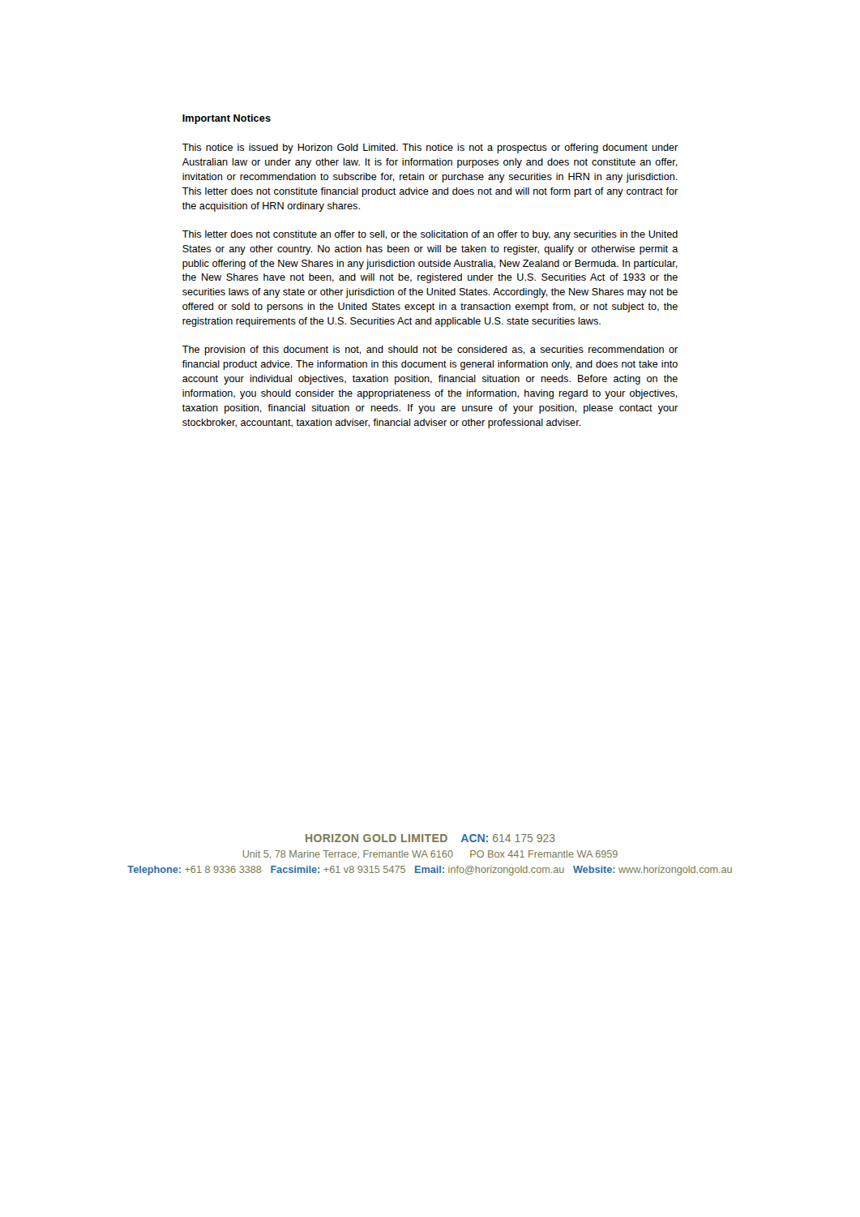Important Notices
This notice is issued by Horizon Gold Limited. This notice is not a prospectus or offering document under Australian law or under any other law. It is for information purposes only and does not constitute an offer, invitation or recommendation to subscribe for, retain or purchase any securities in HRN in any jurisdiction. This letter does not constitute financial product advice and does not and will not form part of any contract for the acquisition of HRN ordinary shares.
This letter does not constitute an offer to sell, or the solicitation of an offer to buy, any securities in the United States or any other country. No action has been or will be taken to register, qualify or otherwise permit a public offering of the New Shares in any jurisdiction outside Australia, New Zealand or Bermuda. In particular, the New Shares have not been, and will not be, registered under the U.S. Securities Act of 1933 or the securities laws of any state or other jurisdiction of the United States. Accordingly, the New Shares may not be offered or sold to persons in the United States except in a transaction exempt from, or not subject to, the registration requirements of the U.S. Securities Act and applicable U.S. state securities laws.
The provision of this document is not, and should not be considered as, a securities recommendation or financial product advice. The information in this document is general information only, and does not take into account your individual objectives, taxation position, financial situation or needs. Before acting on the information, you should consider the appropriateness of the information, having regard to your objectives, taxation position, financial situation or needs. If you are unsure of your position, please contact your stockbroker, accountant, taxation adviser, financial adviser or other professional adviser.
HORIZON GOLD LIMITED ACN: 614 175 923
Unit 5, 78 Marine Terrace, Fremantle WA 6160 PO Box 441 Fremantle WA 6959
Telephone: +61 8 9336 3388 Facsimile: +61 v8 9315 5475 Email: info@horizongold.com.au Website: www.horizongold.com.au